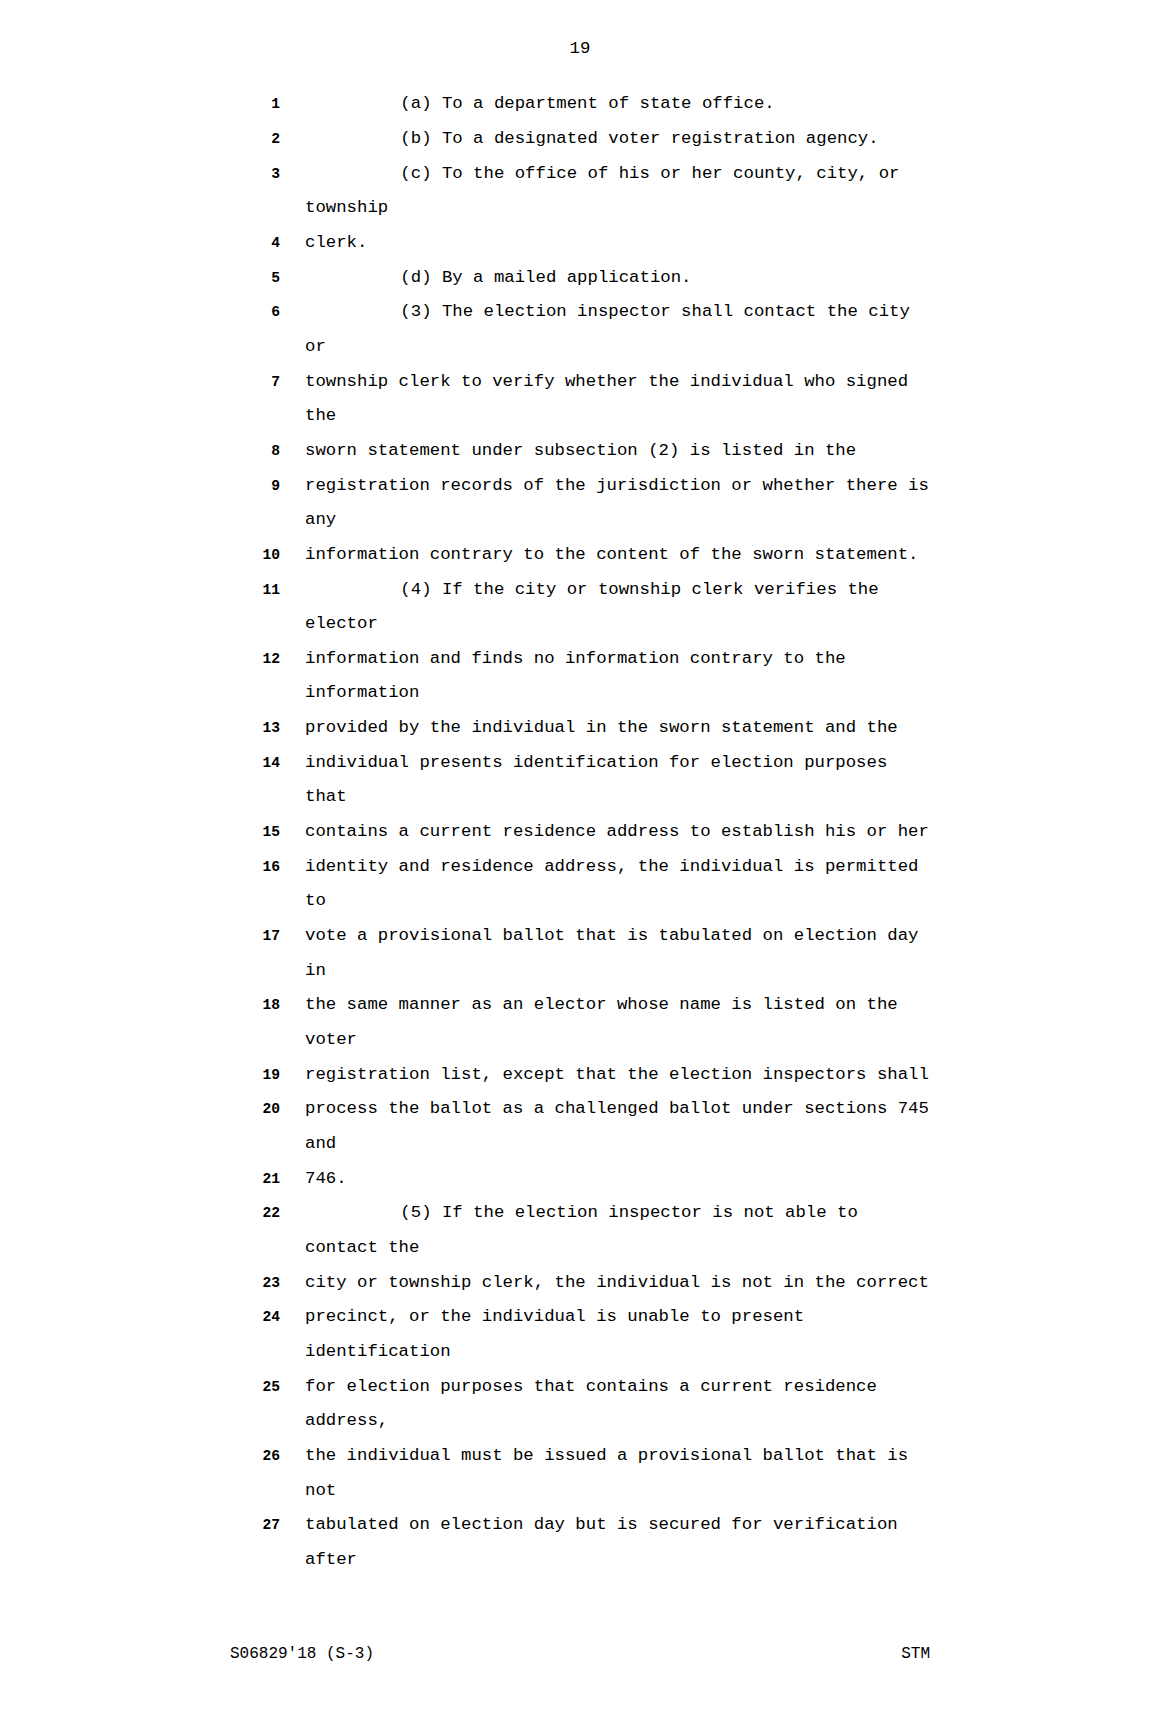19
1
(a) To a department of state office.
2
(b) To a designated voter registration agency.
3
(c) To the office of his or her county, city, or township
4
clerk.
5
(d) By a mailed application.
6
(3) The election inspector shall contact the city or
7
township clerk to verify whether the individual who signed the
8
sworn statement under subsection (2) is listed in the
9
registration records of the jurisdiction or whether there is any
10
information contrary to the content of the sworn statement.
11
(4) If the city or township clerk verifies the elector
12
information and finds no information contrary to the information
13
provided by the individual in the sworn statement and the
14
individual presents identification for election purposes that
15
contains a current residence address to establish his or her
16
identity and residence address, the individual is permitted to
17
vote a provisional ballot that is tabulated on election day in
18
the same manner as an elector whose name is listed on the voter
19
registration list, except that the election inspectors shall
20
process the ballot as a challenged ballot under sections 745 and
21
746.
22
(5) If the election inspector is not able to contact the
23
city or township clerk, the individual is not in the correct
24
precinct, or the individual is unable to present identification
25
for election purposes that contains a current residence address,
26
the individual must be issued a provisional ballot that is not
27
tabulated on election day but is secured for verification after
S06829'18 (S-3)
STM